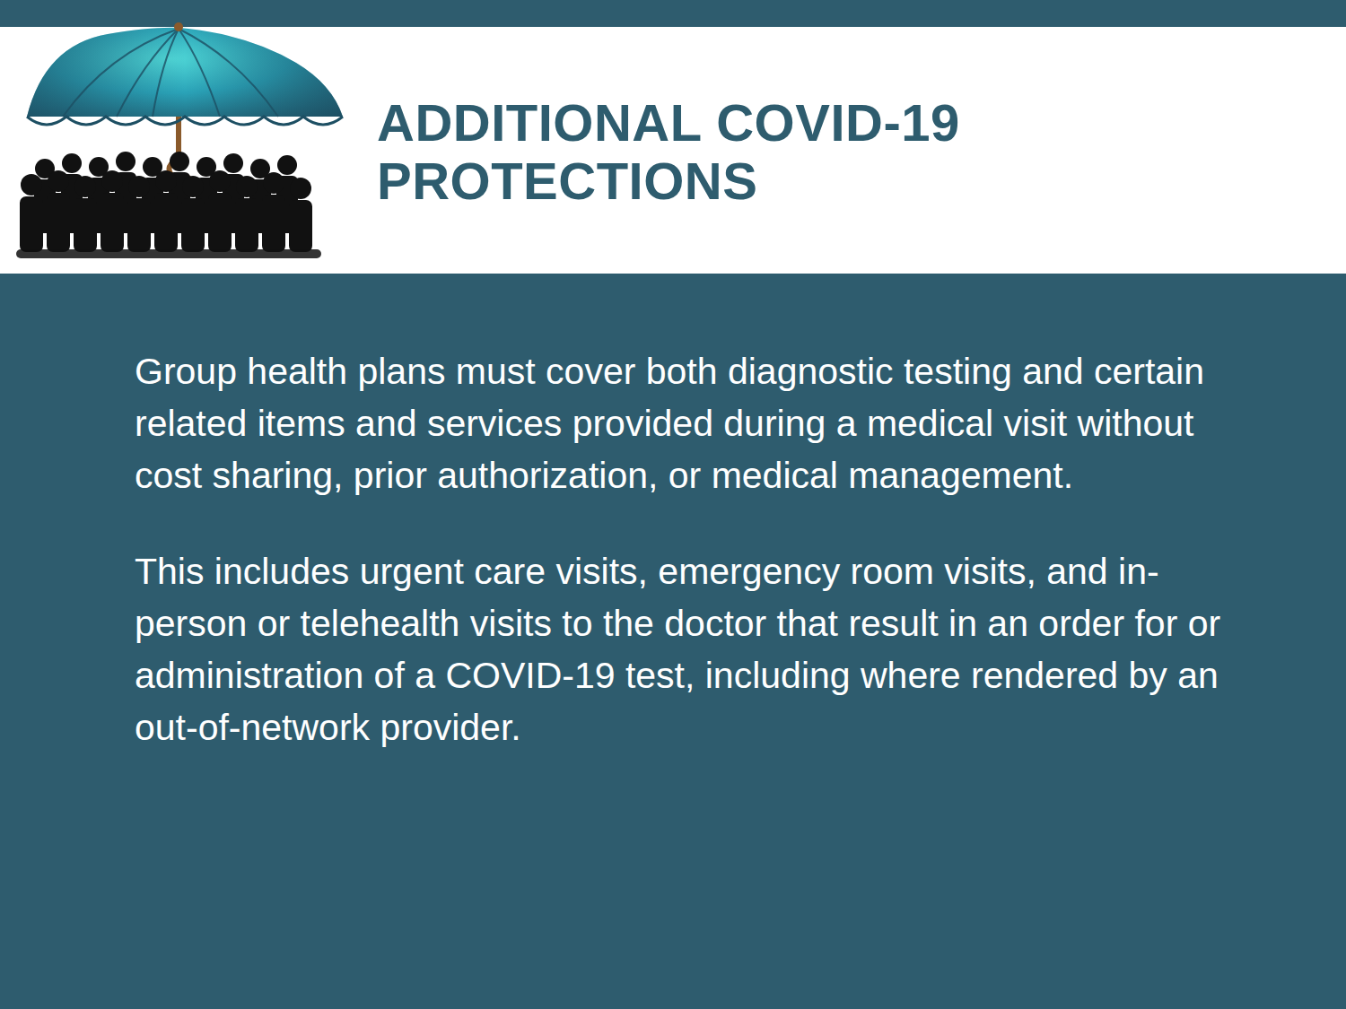Additional COVID-19 Protections
Group health plans must cover both diagnostic testing and certain related items and services provided during a medical visit without cost sharing, prior authorization, or medical management.
This includes urgent care visits, emergency room visits, and in-person or telehealth visits to the doctor that result in an order for or administration of a COVID-19 test, including where rendered by an out-of-network provider.